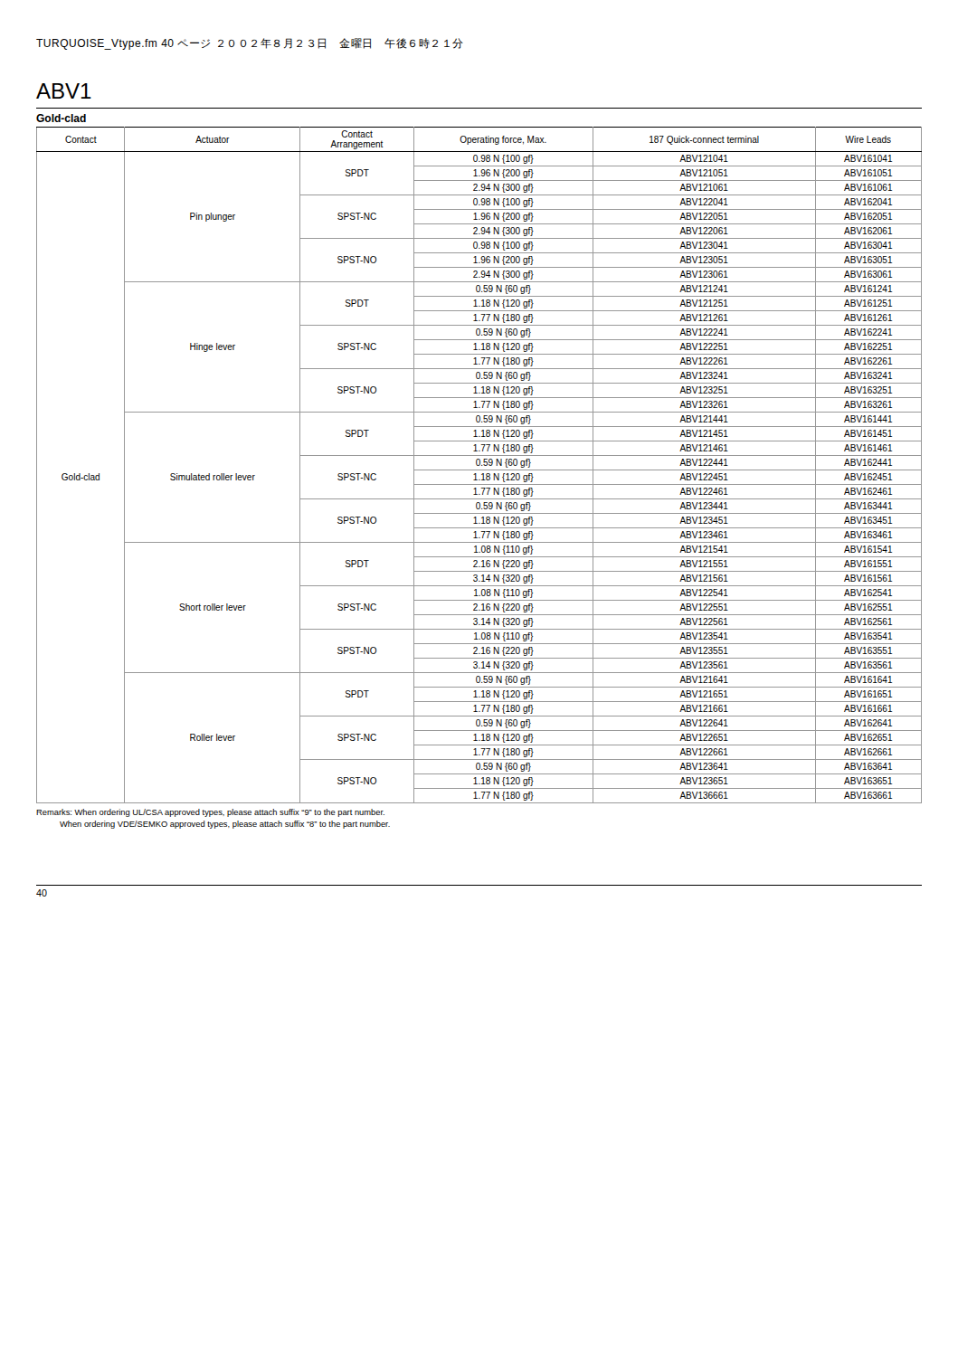TURQUOISE_Vtype.fm 40 ページ ２００２年８月２３日　金曜日　午後６時２１分
ABV1
Gold-clad
| Contact | Actuator | Contact Arrangement | Operating force, Max. | 187 Quick-connect terminal | Wire Leads |
| --- | --- | --- | --- | --- | --- |
| Gold-clad | Pin plunger | SPDT | 0.98 N {100 gf} | ABV121041 | ABV161041 |
| 1.96 N {200 gf} | ABV121051 | ABV161051 |
| 2.94 N {300 gf} | ABV121061 | ABV161061 |
| SPST-NC | 0.98 N {100 gf} | ABV122041 | ABV162041 |
| 1.96 N {200 gf} | ABV122051 | ABV162051 |
| 2.94 N {300 gf} | ABV122061 | ABV162061 |
| SPST-NO | 0.98 N {100 gf} | ABV123041 | ABV163041 |
| 1.96 N {200 gf} | ABV123051 | ABV163051 |
| 2.94 N {300 gf} | ABV123061 | ABV163061 |
| Hinge lever | SPDT | 0.59 N {60 gf} | ABV121241 | ABV161241 |
| 1.18 N {120 gf} | ABV121251 | ABV161251 |
| 1.77 N {180 gf} | ABV121261 | ABV161261 |
| SPST-NC | 0.59 N {60 gf} | ABV122241 | ABV162241 |
| 1.18 N {120 gf} | ABV122251 | ABV162251 |
| 1.77 N {180 gf} | ABV122261 | ABV162261 |
| SPST-NO | 0.59 N {60 gf} | ABV123241 | ABV163241 |
| 1.18 N {120 gf} | ABV123251 | ABV163251 |
| 1.77 N {180 gf} | ABV123261 | ABV163261 |
| Simulated roller lever | SPDT | 0.59 N {60 gf} | ABV121441 | ABV161441 |
| 1.18 N {120 gf} | ABV121451 | ABV161451 |
| 1.77 N {180 gf} | ABV121461 | ABV161461 |
| SPST-NC | 0.59 N {60 gf} | ABV122441 | ABV162441 |
| 1.18 N {120 gf} | ABV122451 | ABV162451 |
| 1.77 N {180 gf} | ABV122461 | ABV162461 |
| SPST-NO | 0.59 N {60 gf} | ABV123441 | ABV163441 |
| 1.18 N {120 gf} | ABV123451 | ABV163451 |
| 1.77 N {180 gf} | ABV123461 | ABV163461 |
| Short roller lever | SPDT | 1.08 N {110 gf} | ABV121541 | ABV161541 |
| 2.16 N {220 gf} | ABV121551 | ABV161551 |
| 3.14 N {320 gf} | ABV121561 | ABV161561 |
| SPST-NC | 1.08 N {110 gf} | ABV122541 | ABV162541 |
| 2.16 N {220 gf} | ABV122551 | ABV162551 |
| 3.14 N {320 gf} | ABV122561 | ABV162561 |
| SPST-NO | 1.08 N {110 gf} | ABV123541 | ABV163541 |
| 2.16 N {220 gf} | ABV123551 | ABV163551 |
| 3.14 N {320 gf} | ABV123561 | ABV163561 |
| Roller lever | SPDT | 0.59 N {60 gf} | ABV121641 | ABV161641 |
| 1.18 N {120 gf} | ABV121651 | ABV161651 |
| 1.77 N {180 gf} | ABV121661 | ABV161661 |
| SPST-NC | 0.59 N {60 gf} | ABV122641 | ABV162641 |
| 1.18 N {120 gf} | ABV122651 | ABV162651 |
| 1.77 N {180 gf} | ABV122661 | ABV162661 |
| SPST-NO | 0.59 N {60 gf} | ABV123641 | ABV163641 |
| 1.18 N {120 gf} | ABV123651 | ABV163651 |
| 1.77 N {180 gf} | ABV136661 | ABV163661 |
Remarks: When ordering UL/CSA approved types, please attach suffix “9” to the part number.
When ordering VDE/SEMKO approved types, please attach suffix “8” to the part number.
40